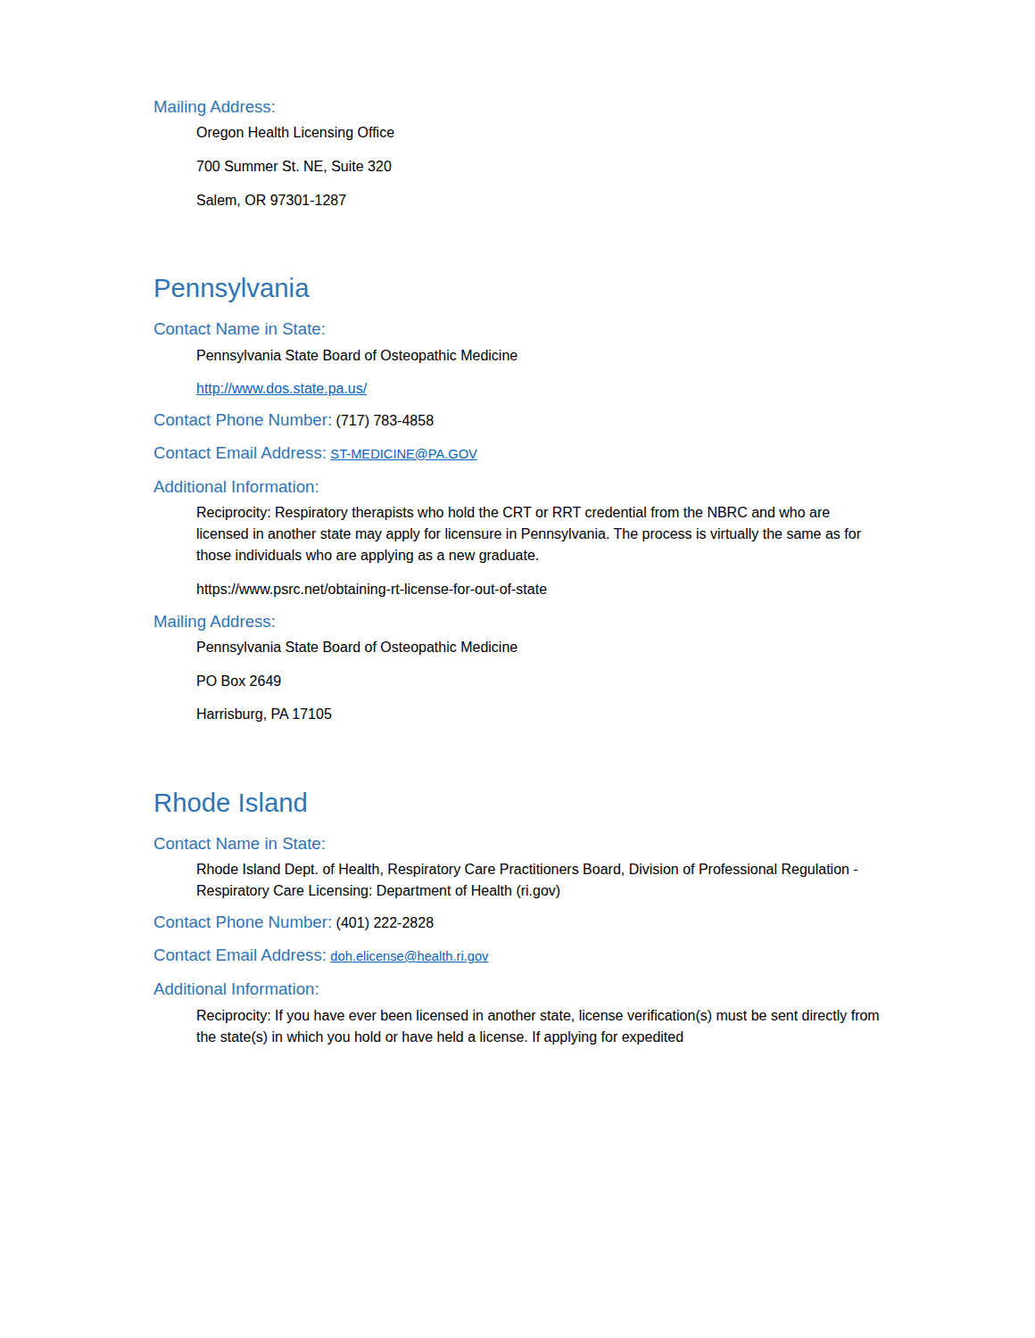Mailing Address:
Oregon Health Licensing Office
700 Summer St. NE, Suite 320
Salem, OR 97301-1287
Pennsylvania
Contact Name in State:
Pennsylvania State Board of Osteopathic Medicine
http://www.dos.state.pa.us/
Contact Phone Number: (717) 783-4858
Contact Email Address: ST-MEDICINE@PA.GOV
Additional Information:
Reciprocity: Respiratory therapists who hold the CRT or RRT credential from the NBRC and who are licensed in another state may apply for licensure in Pennsylvania. The process is virtually the same as for those individuals who are applying as a new graduate.
https://www.psrc.net/obtaining-rt-license-for-out-of-state
Mailing Address:
Pennsylvania State Board of Osteopathic Medicine
PO Box 2649
Harrisburg, PA 17105
Rhode Island
Contact Name in State:
Rhode Island Dept. of Health, Respiratory Care Practitioners Board, Division of Professional Regulation - Respiratory Care Licensing: Department of Health (ri.gov)
Contact Phone Number: (401) 222-2828
Contact Email Address: doh.elicense@health.ri.gov
Additional Information:
Reciprocity: If you have ever been licensed in another state, license verification(s) must be sent directly from the state(s) in which you hold or have held a license. If applying for expedited